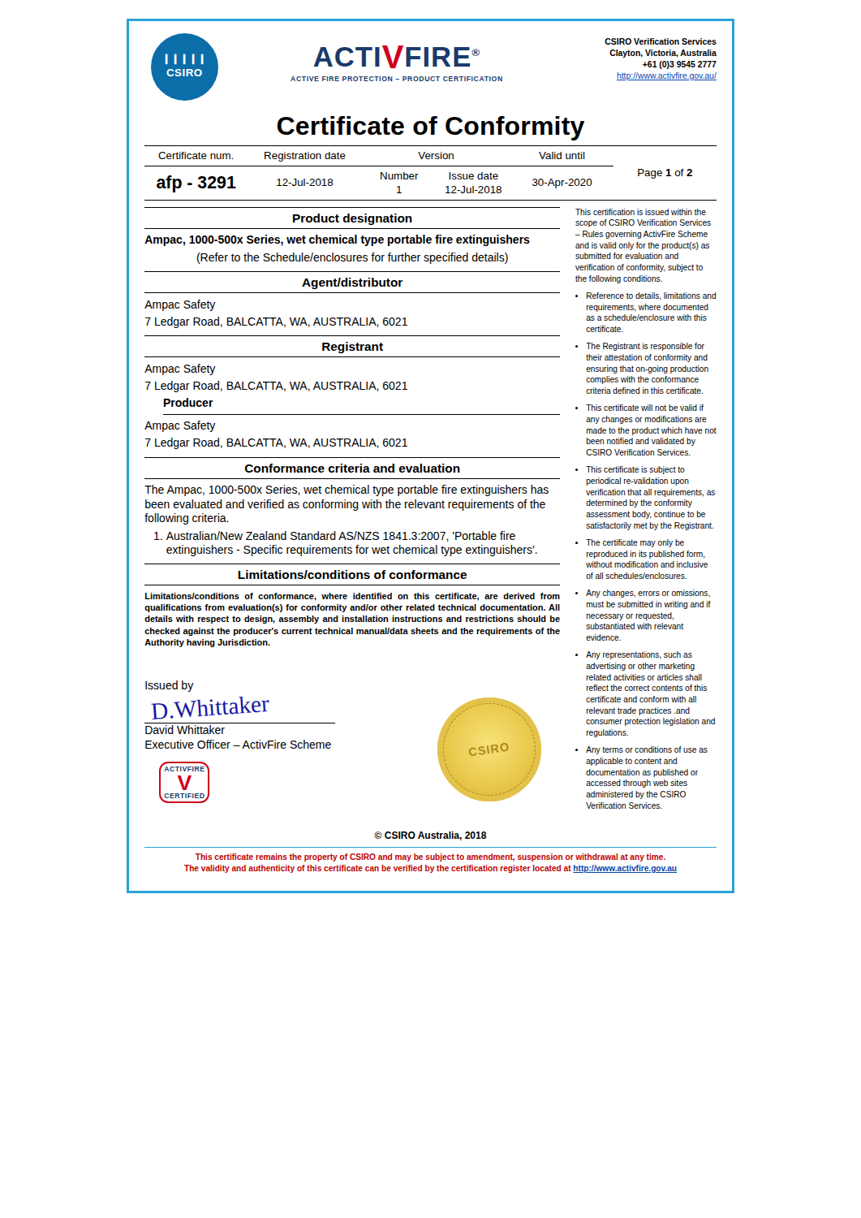❙❙❙❙❙
CSIRO
ACTIVFIRE®
ACTIVE FIRE PROTECTION – PRODUCT CERTIFICATION
CSIRO Verification Services
Clayton, Victoria, Australia
+61 (0)3 9545 2777
http://www.activfire.gov.au/
Certificate of Conformity
| Certificate num. | Registration date | Version | Valid until | Page 1 of 2 |
| afp - 3291 | 12-Jul-2018 | Number 1 | Issue date 12-Jul-2018 | 30-Apr-2020 |
Product designation
Ampac, 1000-500x Series, wet chemical type portable fire extinguishers
(Refer to the Schedule/enclosures for further specified details)
Agent/distributor
Ampac Safety
7 Ledgar Road, BALCATTA, WA, AUSTRALIA, 6021
Registrant
Ampac Safety
7 Ledgar Road, BALCATTA, WA, AUSTRALIA, 6021
Producer
Ampac Safety
7 Ledgar Road, BALCATTA, WA, AUSTRALIA, 6021
Conformance criteria and evaluation
The Ampac, 1000-500x Series, wet chemical type portable fire extinguishers has been evaluated and verified as conforming with the relevant requirements of the following criteria.
Australian/New Zealand Standard AS/NZS 1841.3:2007, 'Portable fire extinguishers - Specific requirements for wet chemical type extinguishers'.
Limitations/conditions of conformance
Limitations/conditions of conformance, where identified on this certificate, are derived from qualifications from evaluation(s) for conformity and/or other related technical documentation. All details with respect to design, assembly and installation instructions and restrictions should be checked against the producer's current technical manual/data sheets and the requirements of the Authority having Jurisdiction.
Issued by
D.Whittaker
David Whittaker
Executive Officer – ActivFire Scheme
ACTIVFIRE
V
CERTIFIED
CSIRO
This certification is issued within the scope of CSIRO Verification Services – Rules governing ActivFire Scheme and is valid only for the product(s) as submitted for evaluation and verification of conformity, subject to the following conditions.
Reference to details, limitations and requirements, where documented as a schedule/enclosure with this certificate.
The Registrant is responsible for their attestation of conformity and ensuring that on-going production complies with the conformance criteria defined in this certificate.
This certificate will not be valid if any changes or modifications are made to the product which have not been notified and validated by CSIRO Verification Services.
This certificate is subject to periodical re-validation upon verification that all requirements, as determined by the conformity assessment body, continue to be satisfactorily met by the Registrant.
The certificate may only be reproduced in its published form, without modification and inclusive of all schedules/enclosures.
Any changes, errors or omissions, must be submitted in writing and if necessary or requested, substantiated with relevant evidence.
Any representations, such as advertising or other marketing related activities or articles shall reflect the correct contents of this certificate and conform with all relevant trade practices .and consumer protection legislation and regulations.
Any terms or conditions of use as applicable to content and documentation as published or accessed through web sites administered by the CSIRO Verification Services.
© CSIRO Australia, 2018
This certificate remains the property of CSIRO and may be subject to amendment, suspension or withdrawal at any time.
The validity and authenticity of this certificate can be verified by the certification register located at http://www.activfire.gov.au